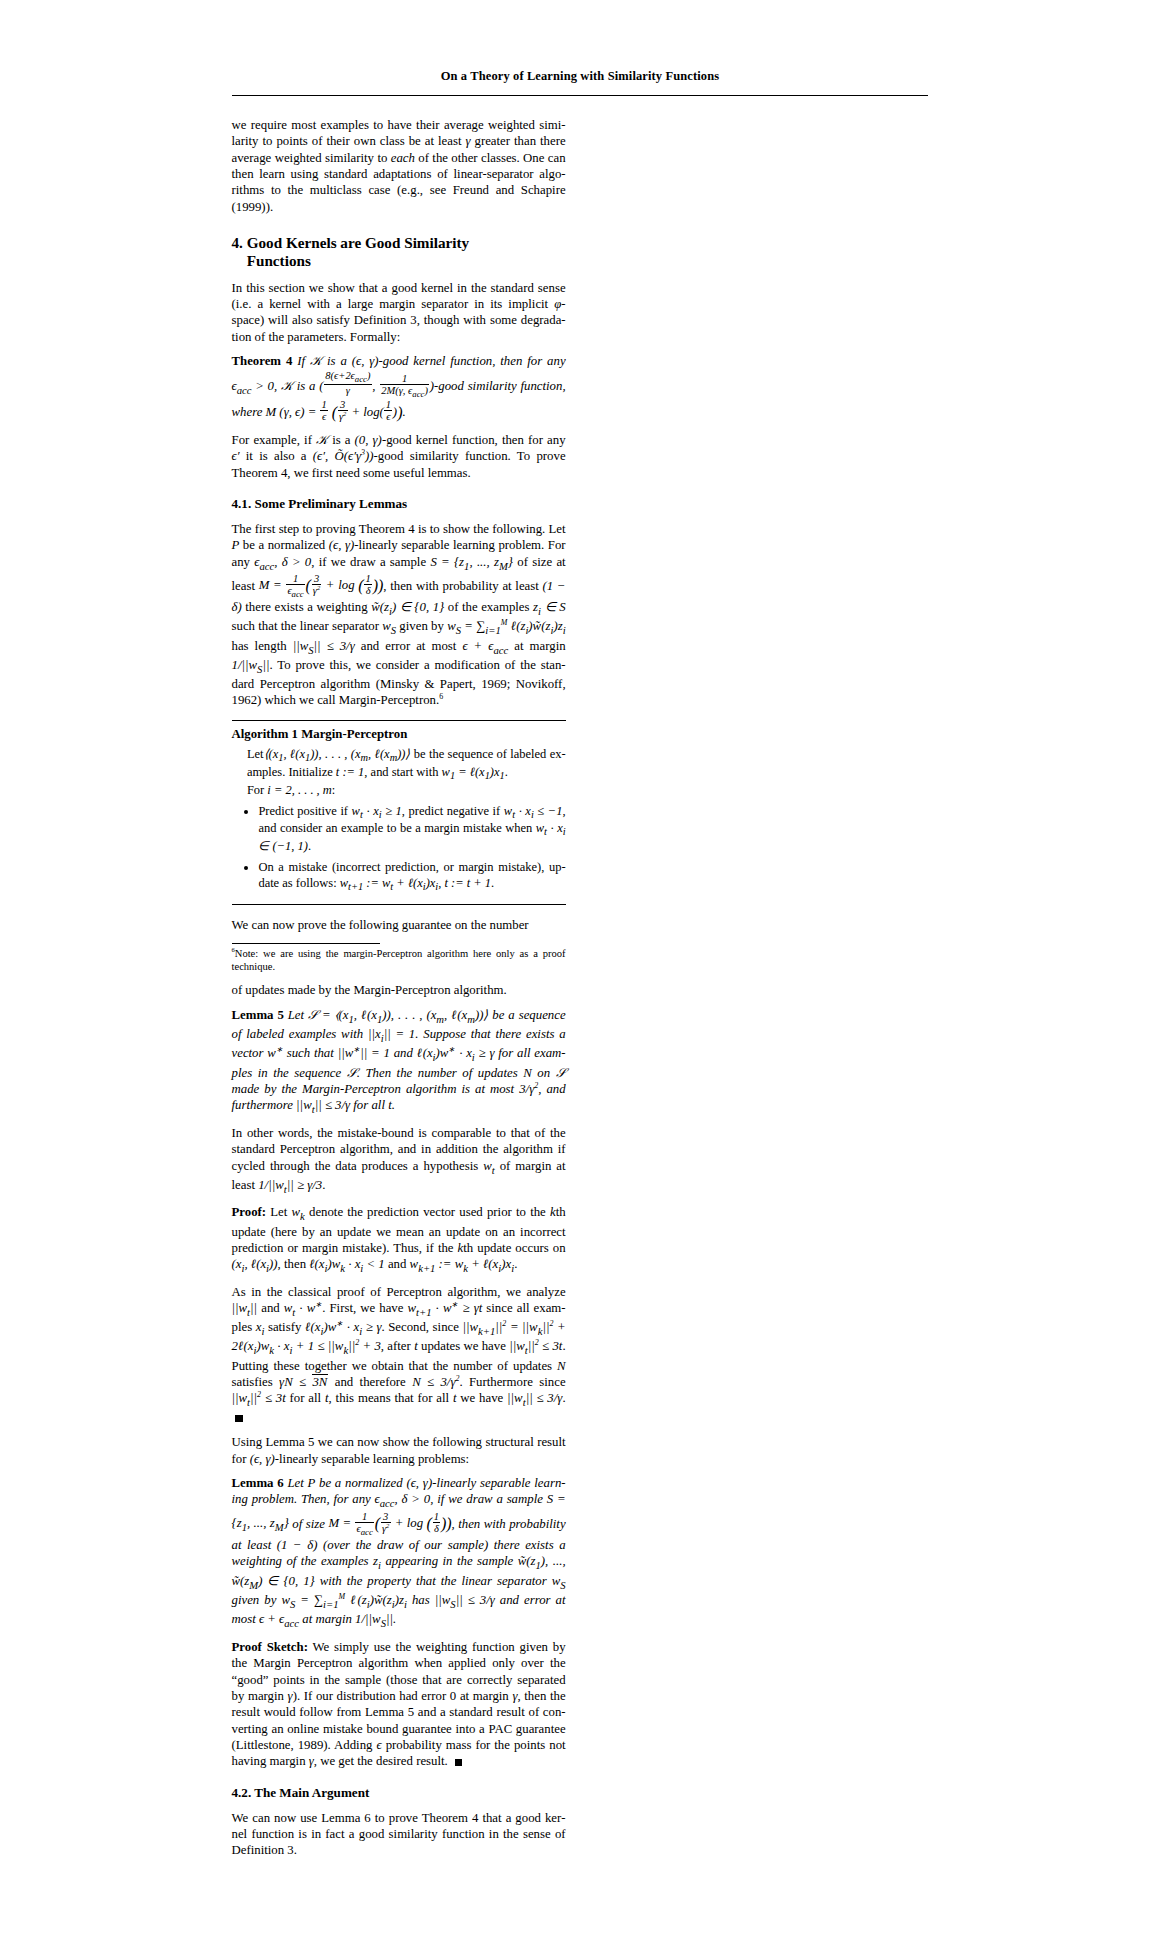On a Theory of Learning with Similarity Functions
we require most examples to have their average weighted similarity to points of their own class be at least γ greater than there average weighted similarity to each of the other classes. One can then learn using standard adaptations of linear-separator algorithms to the multiclass case (e.g., see Freund and Schapire (1999)).
4. Good Kernels are Good Similarity
Functions
In this section we show that a good kernel in the standard sense (i.e. a kernel with a large margin separator in its implicit φ-space) will also satisfy Definition 3, though with some degradation of the parameters. Formally:
Theorem 4 If 𝒦 is a (ϵ, γ)-good kernel function, then for any ϵacc > 0, 𝒦 is a (8(ϵ+2ϵacc) γ, 12M(γ, ϵacc))-good similarity function, where M (γ, ϵ) = 1 ϵ (3 γ2 + log(1 ϵ)).
For example, if 𝒦 is a (0, γ)-good kernel function, then for any ϵ′ it is also a (ϵ′, Õ(ϵ′γ3))-good similarity function. To prove Theorem 4, we first need some useful lemmas.
4.1. Some Preliminary Lemmas
The first step to proving Theorem 4 is to show the following. Let P be a normalized (ϵ, γ)-linearly separable learning problem. For any ϵacc, δ > 0, if we draw a sample S = {z1, ..., zM} of size at least M = 1 ϵacc(3 γ2 + log (1 δ)), then with probability at least (1 − δ) there exists a weighting w̃(zi) ∈ {0, 1} of the examples zi ∈ S such that the linear separator wS given by wS = ∑i=1M ℓ(zi)w̃(zi)zi has length ||wS|| ≤ 3/γ and error at most ϵ + ϵacc at margin 1/||wS||. To prove this, we consider a modification of the standard Perceptron algorithm (Minsky & Papert, 1969; Novikoff, 1962) which we call Margin-Perceptron.6
Algorithm 1 Margin-Perceptron
Let⟨(x1, ℓ(x1)), . . . , (xm, ℓ(xm))⟩ be the sequence of labeled examples. Initialize t := 1, and start with w1 = ℓ(x1)x1.
For i = 2, . . . , m:
Predict positive if wt · xi ≥ 1, predict negative if wt · xi ≤ −1, and consider an example to be a margin mistake when wt · xi ∈ (−1, 1).
On a mistake (incorrect prediction, or margin mistake), update as follows: wt+1 := wt + ℓ(xi)xi, t := t + 1.
We can now prove the following guarantee on the number
6Note: we are using the margin-Perceptron algorithm here only as a proof technique.
of updates made by the Margin-Perceptron algorithm.
Lemma 5 Let 𝒮 = ⟨(x1, ℓ(x1)), . . . , (xm, ℓ(xm))⟩ be a sequence of labeled examples with ||xi|| = 1. Suppose that there exists a vector w∗ such that ||w∗|| = 1 and ℓ(xi)w∗ · xi ≥ γ for all examples in the sequence 𝒮. Then the number of updates N on 𝒮 made by the Margin-Perceptron algorithm is at most 3/γ2, and furthermore ||wt|| ≤ 3/γ for all t.
In other words, the mistake-bound is comparable to that of the standard Perceptron algorithm, and in addition the algorithm if cycled through the data produces a hypothesis wt of margin at least 1/||wt|| ≥ γ/3.
Proof: Let wk denote the prediction vector used prior to the kth update (here by an update we mean an update on an incorrect prediction or margin mistake). Thus, if the kth update occurs on (xi, ℓ(xi)), then ℓ(xi)wk · xi < 1 and wk+1 := wk + ℓ(xi)xi.
As in the classical proof of Perceptron algorithm, we analyze ||wt|| and wt · w∗. First, we have wt+1 · w∗ ≥ γt since all examples xi satisfy ℓ(xi)w∗ · xi ≥ γ. Second, since ||wk+1||2 = ||wk||2 + 2ℓ(xi)wk · xi + 1 ≤ ||wk||2 + 3, after t updates we have ||wt||2 ≤ 3t. Putting these together we obtain that the number of updates N satisfies γN ≤ 3N and therefore N ≤ 3/γ2. Furthermore since ||wt||2 ≤ 3t for all t, this means that for all t we have ||wt|| ≤ 3/γ.
Using Lemma 5 we can now show the following structural result for (ϵ, γ)-linearly separable learning problems:
Lemma 6 Let P be a normalized (ϵ, γ)-linearly separable learning problem. Then, for any ϵacc, δ > 0, if we draw a sample S = {z1, ..., zM} of size M = 1 ϵacc(3 γ2 + log (1 δ)), then with probability at least (1 − δ) (over the draw of our sample) there exists a weighting of the examples zi appearing in the sample w̃(z1), ..., w̃(zM) ∈ {0, 1} with the property that the linear separator wS given by wS = ∑i=1M ℓ(zi)w̃(zi)zi has ||wS|| ≤ 3/γ and error at most ϵ + ϵacc at margin 1/||wS||.
Proof Sketch: We simply use the weighting function given by the Margin Perceptron algorithm when applied only over the “good” points in the sample (those that are correctly separated by margin γ). If our distribution had error 0 at margin γ, then the result would follow from Lemma 5 and a standard result of converting an online mistake bound guarantee into a PAC guarantee (Littlestone, 1989). Adding ϵ probability mass for the points not having margin γ, we get the desired result.
4.2. The Main Argument
We can now use Lemma 6 to prove Theorem 4 that a good kernel function is in fact a good similarity function in the sense of Definition 3.